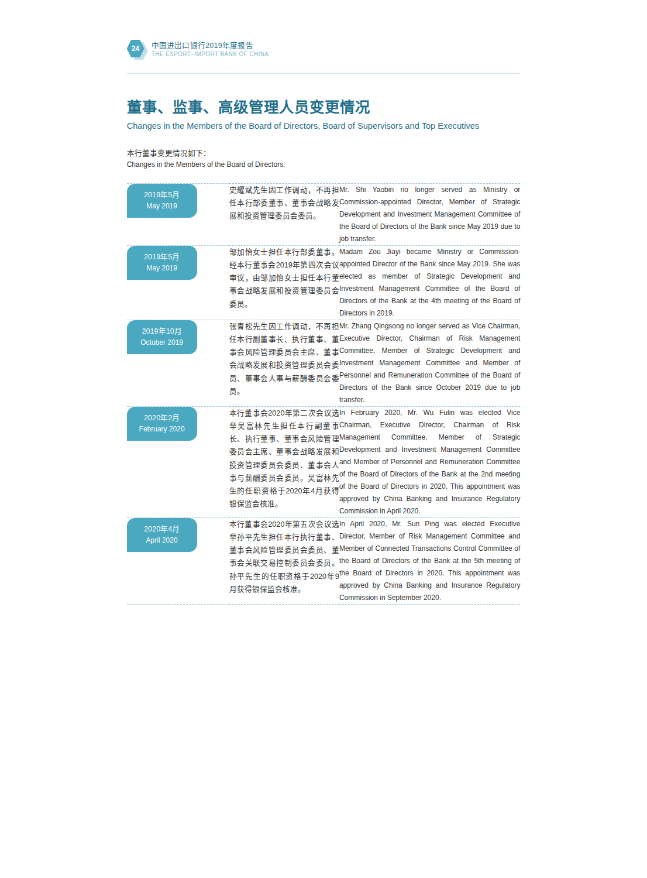24
中国进出口银行2019年度报告
THE EXPORT–IMPORT BANK OF CHINA
董事、监事、高级管理人员变更情况
Changes in the Members of the Board of Directors, Board of Supervisors and Top Executives
本行董事变更情况如下：
Changes in the Members of the Board of Directors:
| 2019年5月 May 2019 | 史耀斌先生因工作调动，不再担任本行部委董事、董事会战略发展和投资管理委员会委员。 | Mr. Shi Yaobin no longer served as Ministry or Commission-appointed Director, Member of Strategic Development and Investment Management Committee of the Board of Directors of the Bank since May 2019 due to job transfer. |
| 2019年5月 May 2019 | 邹加怡女士担任本行部委董事。经本行董事会2019年第四次会议审议，由邹加怡女士担任本行董事会战略发展和投资管理委员会委员。 | Madam Zou Jiayi became Ministry or Commission-appointed Director of the Bank since May 2019. She was elected as member of Strategic Development and Investment Management Committee of the Board of Directors of the Bank at the 4th meeting of the Board of Directors in 2019. |
| 2019年10月 October 2019 | 张青松先生因工作调动，不再担任本行副董事长、执行董事、董事会风险管理委员会主席、董事会战略发展和投资管理委员会委员、董事会人事与薪酬委员会委员。 | Mr. Zhang Qingsong no longer served as Vice Chairman, Executive Director, Chairman of Risk Management Committee, Member of Strategic Development and Investment Management Committee and Member of Personnel and Remuneration Committee of the Board of Directors of the Bank since October 2019 due to job transfer. |
| 2020年2月 February 2020 | 本行董事会2020年第二次会议选举吴富林先生担任本行副董事长、执行董事、董事会风险管理委员会主席、董事会战略发展和投资管理委员会委员、董事会人事与薪酬委员会委员。吴富林先生的任职资格于2020年4月获得银保监会核准。 | In February 2020, Mr. Wu Fulin was elected Vice Chairman, Executive Director, Chairman of Risk Management Committee, Member of Strategic Development and Investment Management Committee and Member of Personnel and Remuneration Committee of the Board of Directors of the Bank at the 2nd meeting of the Board of Directors in 2020. This appointment was approved by China Banking and Insurance Regulatory Commission in April 2020. |
| 2020年4月 April 2020 | 本行董事会2020年第五次会议选举孙平先生担任本行执行董事、董事会风险管理委员会委员、董事会关联交易控制委员会委员。孙平先生的任职资格于2020年9月获得银保监会核准。 | In April 2020, Mr. Sun Ping was elected Executive Director, Member of Risk Management Committee and Member of Connected Transactions Control Committee of the Board of Directors of the Bank at the 5th meeting of the Board of Directors in 2020. This appointment was approved by China Banking and Insurance Regulatory Commission in September 2020. |